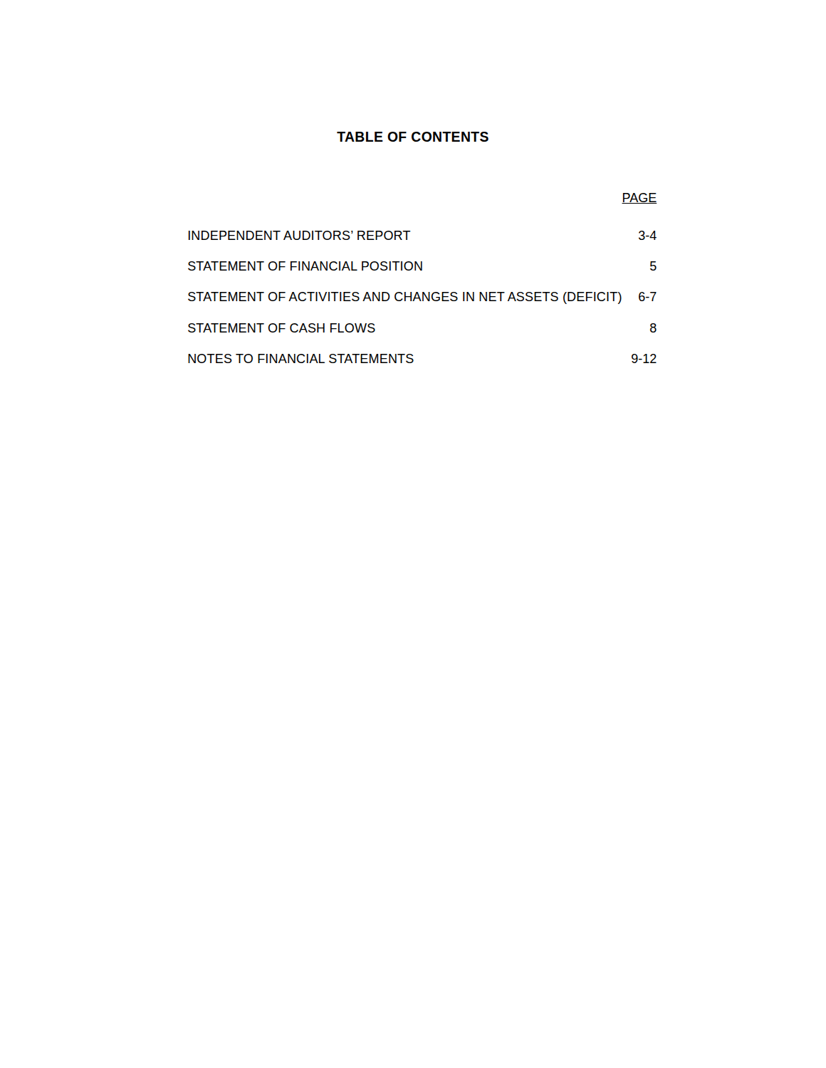TABLE OF CONTENTS
| | PAGE |
| INDEPENDENT AUDITORS’ REPORT | 3-4 |
| STATEMENT OF FINANCIAL POSITION | 5 |
| STATEMENT OF ACTIVITIES AND CHANGES IN NET ASSETS (DEFICIT) | 6-7 |
| STATEMENT OF CASH FLOWS | 8 |
| NOTES TO FINANCIAL STATEMENTS | 9-12 |